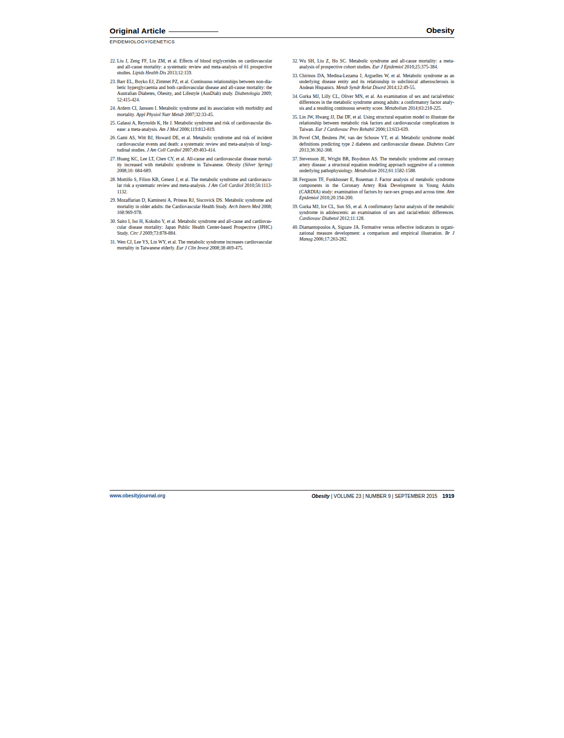Original Article Obesity
EPIDEMIOLOGY/GENETICS
22. Liu J, Zeng FF, Liu ZM, et al. Effects of blood triglycerides on cardiovascular and all-cause mortality: a systematic review and meta-analysis of 61 prospective studies. Lipids Health Dis 2013;12:159.
23. Barr EL, Boyko EJ, Zimmet PZ, et al. Continuous relationships between non-diabetic hyperglycaemia and both cardiovascular disease and all-cause mortality: the Australian Diabetes, Obesity, and Lifestyle (AusDiab) study. Diabetologia 2009; 52:415-424.
24. Ardern CI, Janssen I. Metabolic syndrome and its association with morbidity and mortality. Appl Physiol Nutr Metab 2007;32:33-45.
25. Galassi A, Reynolds K, He J. Metabolic syndrome and risk of cardiovascular disease: a meta-analysis. Am J Med 2006;119:812-819.
26. Gami AS, Witt BJ, Howard DE, et al. Metabolic syndrome and risk of incident cardiovascular events and death: a systematic review and meta-analysis of longitudinal studies. J Am Coll Cardiol 2007;49:403-414.
27. Huang KC, Lee LT, Chen CY, et al. All-cause and cardiovascular disease mortality increased with metabolic syndrome in Taiwanese. Obesity (Silver Spring) 2008;16: 684-689.
28. Mottillo S, Filion KB, Genest J, et al. The metabolic syndrome and cardiovascular risk a systematic review and meta-analysis. J Am Coll Cardiol 2010;56:1113-1132.
29. Mozaffarian D, Kamineni A, Prineas RJ, Siscovick DS. Metabolic syndrome and mortality in older adults: the Cardiovascular Health Study. Arch Intern Med 2008; 168:969-978.
30. Saito I, Iso H, Kokubo Y, et al. Metabolic syndrome and all-cause and cardiovascular disease mortality: Japan Public Health Center-based Prospective (JPHC) Study. Circ J 2009;73:878-884.
31. Wen CJ, Lee YS, Lin WY, et al. The metabolic syndrome increases cardiovascular mortality in Taiwanese elderly. Eur J Clin Invest 2008;38:469-475.
32. Wu SH, Liu Z, Ho SC. Metabolic syndrome and all-cause mortality: a meta-analysis of prospective cohort studies. Eur J Epidemiol 2010;25:375-384.
33. Chirinos DA, Medina-Lezama J, Arguelles W, et al. Metabolic syndrome as an underlying disease entity and its relationship to subclinical atherosclerosis in Andean Hispanics. Metab Syndr Relat Disord 2014;12:49-55.
34. Gurka MJ, Lilly CL, Oliver MN, et al. An examination of sex and racial/ethnic differences in the metabolic syndrome among adults: a confirmatory factor analysis and a resulting continuous severity score. Metabolism 2014;63:218-225.
35. Lin JW, Hwang JJ, Dai DF, et al. Using structural equation model to illustrate the relationship between metabolic risk factors and cardiovascular complications in Taiwan. Eur J Cardiovasc Prev Rehabil 2006;13:633-639.
36. Povel CM, Beulens JW, van der Schouw YT, et al. Metabolic syndrome model definitions predicting type 2 diabetes and cardiovascular disease. Diabetes Care 2013;36:362-368.
37. Stevenson JE, Wright BR, Boydstun AS. The metabolic syndrome and coronary artery disease: a structural equation modeling approach suggestive of a common underlying pathophysiology. Metabolism 2012;61:1582-1588.
38. Ferguson TF, Funkhouser E, Roseman J. Factor analysis of metabolic syndrome components in the Coronary Artery Risk Development in Young Adults (CARDIA) study: examination of factors by race-sex groups and across time. Ann Epidemiol 2010;20:194-200.
39. Gurka MJ, Ice CL, Sun SS, et al. A confirmatory factor analysis of the metabolic syndrome in adolescents: an examination of sex and racial/ethnic differences. Cardiovasc Diabetol 2012;11:128.
40. Diamantopoulos A, Siguaw JA. Formative versus reflective indicators in organizational measure development: a comparison and empirical illustration. Br J Manag 2006;17:263-282.
www.obesityjournal.org Obesity | VOLUME 23 | NUMBER 9 | SEPTEMBER 20151919